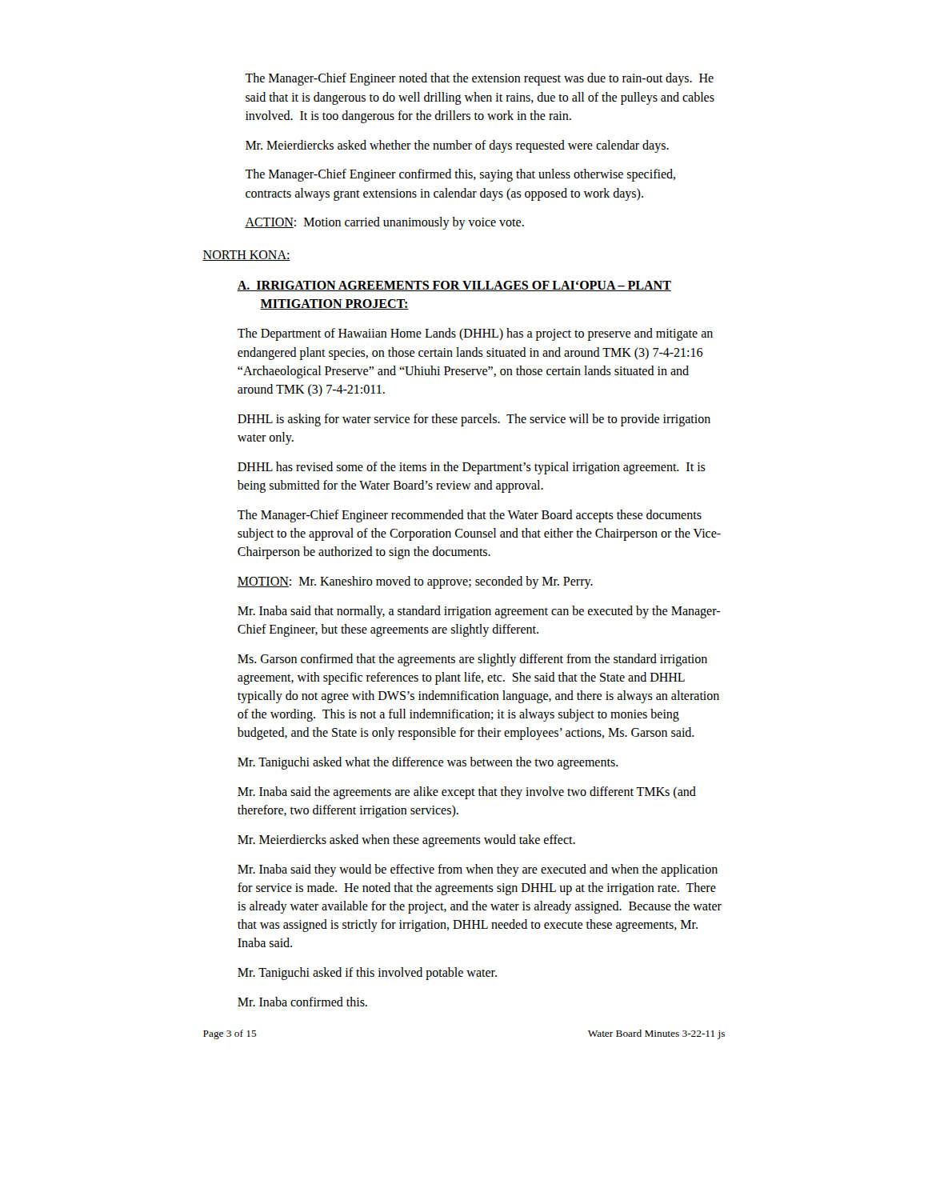The Manager-Chief Engineer noted that the extension request was due to rain-out days. He said that it is dangerous to do well drilling when it rains, due to all of the pulleys and cables involved. It is too dangerous for the drillers to work in the rain.
Mr. Meierdiercks asked whether the number of days requested were calendar days.
The Manager-Chief Engineer confirmed this, saying that unless otherwise specified, contracts always grant extensions in calendar days (as opposed to work days).
ACTION: Motion carried unanimously by voice vote.
NORTH KONA:
A. IRRIGATION AGREEMENTS FOR VILLAGES OF LAI‘OPUA – PLANT MITIGATION PROJECT:
The Department of Hawaiian Home Lands (DHHL) has a project to preserve and mitigate an endangered plant species, on those certain lands situated in and around TMK (3) 7-4-21:16 “Archaeological Preserve” and “Uhiuhi Preserve”, on those certain lands situated in and around TMK (3) 7-4-21:011.
DHHL is asking for water service for these parcels. The service will be to provide irrigation water only.
DHHL has revised some of the items in the Department’s typical irrigation agreement. It is being submitted for the Water Board’s review and approval.
The Manager-Chief Engineer recommended that the Water Board accepts these documents subject to the approval of the Corporation Counsel and that either the Chairperson or the Vice-Chairperson be authorized to sign the documents.
MOTION: Mr. Kaneshiro moved to approve; seconded by Mr. Perry.
Mr. Inaba said that normally, a standard irrigation agreement can be executed by the Manager-Chief Engineer, but these agreements are slightly different.
Ms. Garson confirmed that the agreements are slightly different from the standard irrigation agreement, with specific references to plant life, etc. She said that the State and DHHL typically do not agree with DWS’s indemnification language, and there is always an alteration of the wording. This is not a full indemnification; it is always subject to monies being budgeted, and the State is only responsible for their employees’ actions, Ms. Garson said.
Mr. Taniguchi asked what the difference was between the two agreements.
Mr. Inaba said the agreements are alike except that they involve two different TMKs (and therefore, two different irrigation services).
Mr. Meierdiercks asked when these agreements would take effect.
Mr. Inaba said they would be effective from when they are executed and when the application for service is made. He noted that the agreements sign DHHL up at the irrigation rate. There is already water available for the project, and the water is already assigned. Because the water that was assigned is strictly for irrigation, DHHL needed to execute these agreements, Mr. Inaba said.
Mr. Taniguchi asked if this involved potable water.
Mr. Inaba confirmed this.
Page 3 of 15 Water Board Minutes 3-22-11 js